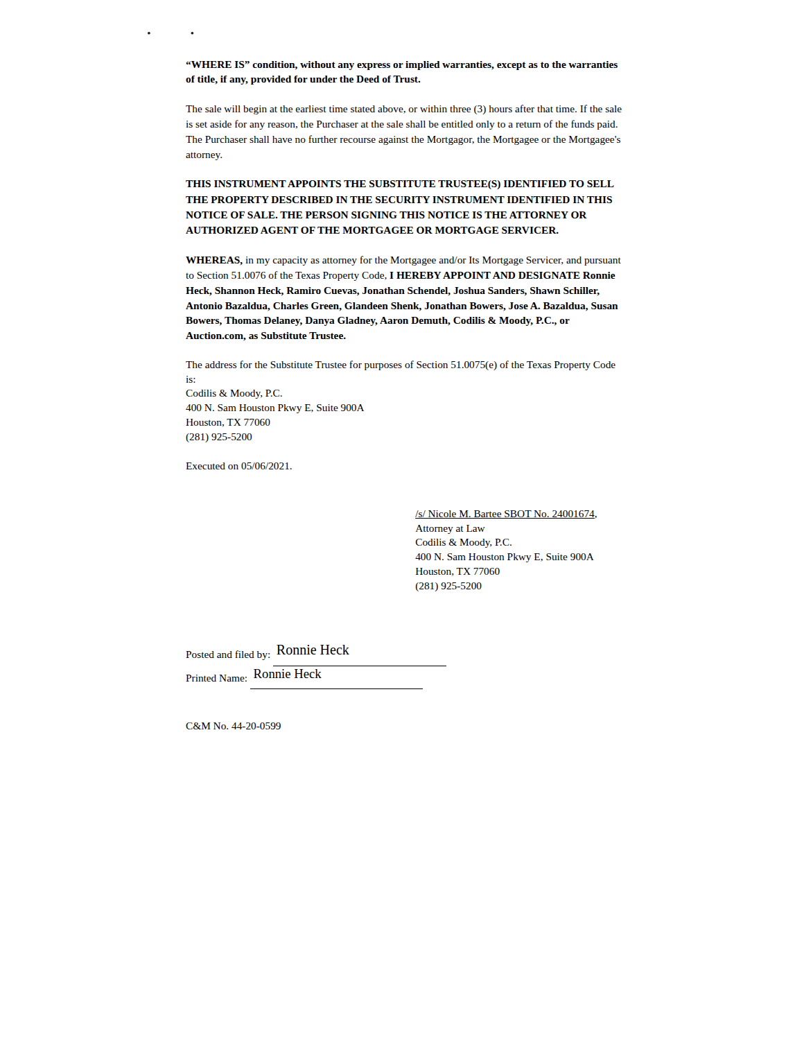• •
“WHERE IS” condition, without any express or implied warranties, except as to the warranties of title, if any, provided for under the Deed of Trust.
The sale will begin at the earliest time stated above, or within three (3) hours after that time. If the sale is set aside for any reason, the Purchaser at the sale shall be entitled only to a return of the funds paid. The Purchaser shall have no further recourse against the Mortgagor, the Mortgagee or the Mortgagee's attorney.
THIS INSTRUMENT APPOINTS THE SUBSTITUTE TRUSTEE(S) IDENTIFIED TO SELL THE PROPERTY DESCRIBED IN THE SECURITY INSTRUMENT IDENTIFIED IN THIS NOTICE OF SALE. THE PERSON SIGNING THIS NOTICE IS THE ATTORNEY OR AUTHORIZED AGENT OF THE MORTGAGEE OR MORTGAGE SERVICER.
WHEREAS, in my capacity as attorney for the Mortgagee and/or Its Mortgage Servicer, and pursuant to Section 51.0076 of the Texas Property Code, I HEREBY APPOINT AND DESIGNATE Ronnie Heck, Shannon Heck, Ramiro Cuevas, Jonathan Schendel, Joshua Sanders, Shawn Schiller, Antonio Bazaldua, Charles Green, Glandeen Shenk, Jonathan Bowers, Jose A. Bazaldua, Susan Bowers, Thomas Delaney, Danya Gladney, Aaron Demuth, Codilis & Moody, P.C., or Auction.com, as Substitute Trustee.
The address for the Substitute Trustee for purposes of Section 51.0075(e) of the Texas Property Code is:
Codilis & Moody, P.C.
400 N. Sam Houston Pkwy E, Suite 900A
Houston, TX 77060
(281) 925-5200
Executed on 05/06/2021.
/s/ Nicole M. Bartee SBOT No. 24001674, Attorney at Law
Codilis & Moody, P.C.
400 N. Sam Houston Pkwy E, Suite 900A
Houston, TX 77060
(281) 925-5200
Posted and filed by: Ronnie Heck
Printed Name: Ronnie Heck
C&M No. 44-20-0599